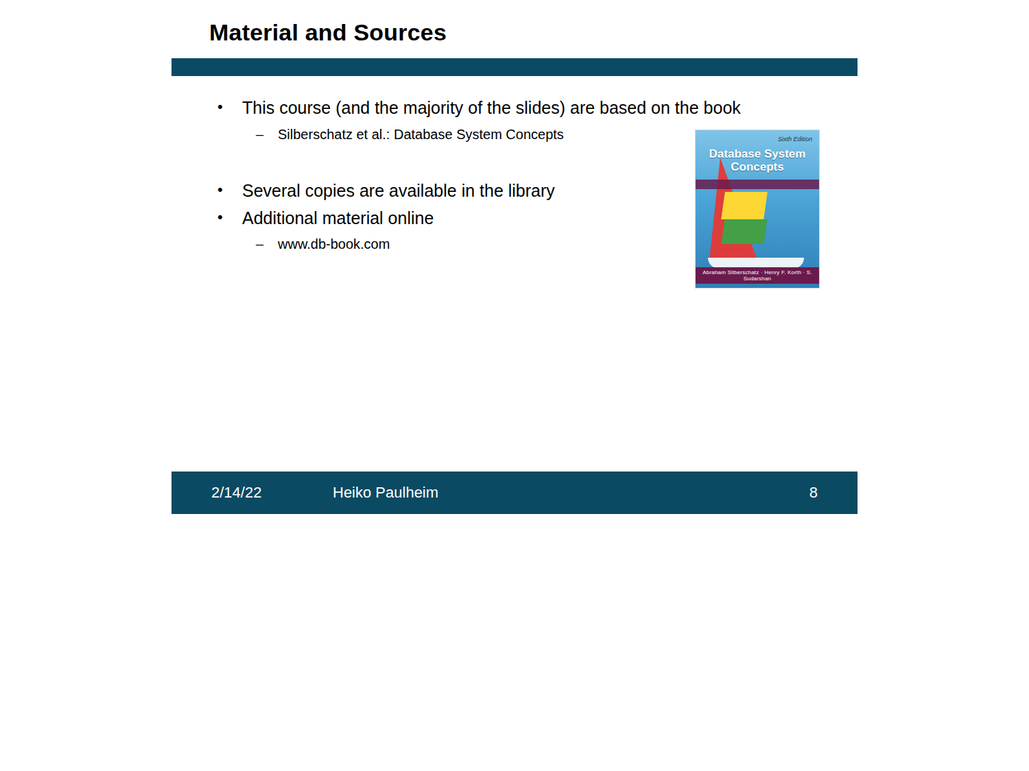Material and Sources
Sixth Edition
Database System
Concepts
Abraham Silberschatz · Henry F. Korth · S. Sudarshan
This course (and the majority of the slides) are based on the book
Silberschatz et al.: Database System Concepts
Several copies are available in the library
Additional material online
www.db-book.com
2/14/22
Heiko Paulheim
8